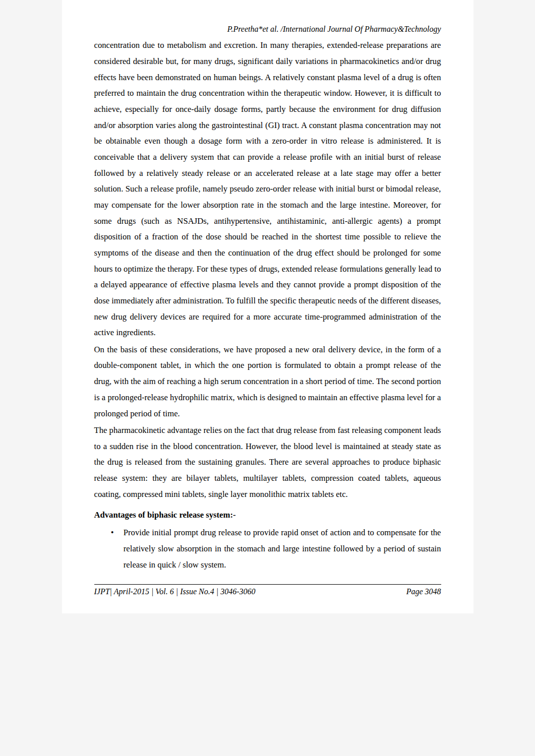P.Preetha*et al. /International Journal Of Pharmacy&Technology
concentration due to metabolism and excretion. In many therapies, extended-release preparations are considered desirable but, for many drugs, significant daily variations in pharmacokinetics and/or drug effects have been demonstrated on human beings. A relatively constant plasma level of a drug is often preferred to maintain the drug concentration within the therapeutic window. However, it is difficult to achieve, especially for once-daily dosage forms, partly because the environment for drug diffusion and/or absorption varies along the gastrointestinal (GI) tract. A constant plasma concentration may not be obtainable even though a dosage form with a zero-order in vitro release is administered. It is conceivable that a delivery system that can provide a release profile with an initial burst of release followed by a relatively steady release or an accelerated release at a late stage may offer a better solution. Such a release profile, namely pseudo zero-order release with initial burst or bimodal release, may compensate for the lower absorption rate in the stomach and the large intestine. Moreover, for some drugs (such as NSAJDs, antihypertensive, antihistaminic, anti-allergic agents) a prompt disposition of a fraction of the dose should be reached in the shortest time possible to relieve the symptoms of the disease and then the continuation of the drug effect should be prolonged for some hours to optimize the therapy. For these types of drugs, extended release formulations generally lead to a delayed appearance of effective plasma levels and they cannot provide a prompt disposition of the dose immediately after administration. To fulfill the specific therapeutic needs of the different diseases, new drug delivery devices are required for a more accurate time-programmed administration of the active ingredients.
On the basis of these considerations, we have proposed a new oral delivery device, in the form of a double-component tablet, in which the one portion is formulated to obtain a prompt release of the drug, with the aim of reaching a high serum concentration in a short period of time. The second portion is a prolonged-release hydrophilic matrix, which is designed to maintain an effective plasma level for a prolonged period of time.
The pharmacokinetic advantage relies on the fact that drug release from fast releasing component leads to a sudden rise in the blood concentration. However, the blood level is maintained at steady state as the drug is released from the sustaining granules. There are several approaches to produce biphasic release system: they are bilayer tablets, multilayer tablets, compression coated tablets, aqueous coating, compressed mini tablets, single layer monolithic matrix tablets etc.
Advantages of biphasic release system:-
Provide initial prompt drug release to provide rapid onset of action and to compensate for the relatively slow absorption in the stomach and large intestine followed by a period of sustain release in quick / slow system.
IJPT| April-2015 | Vol. 6 | Issue No.4 | 3046-3060 Page 3048